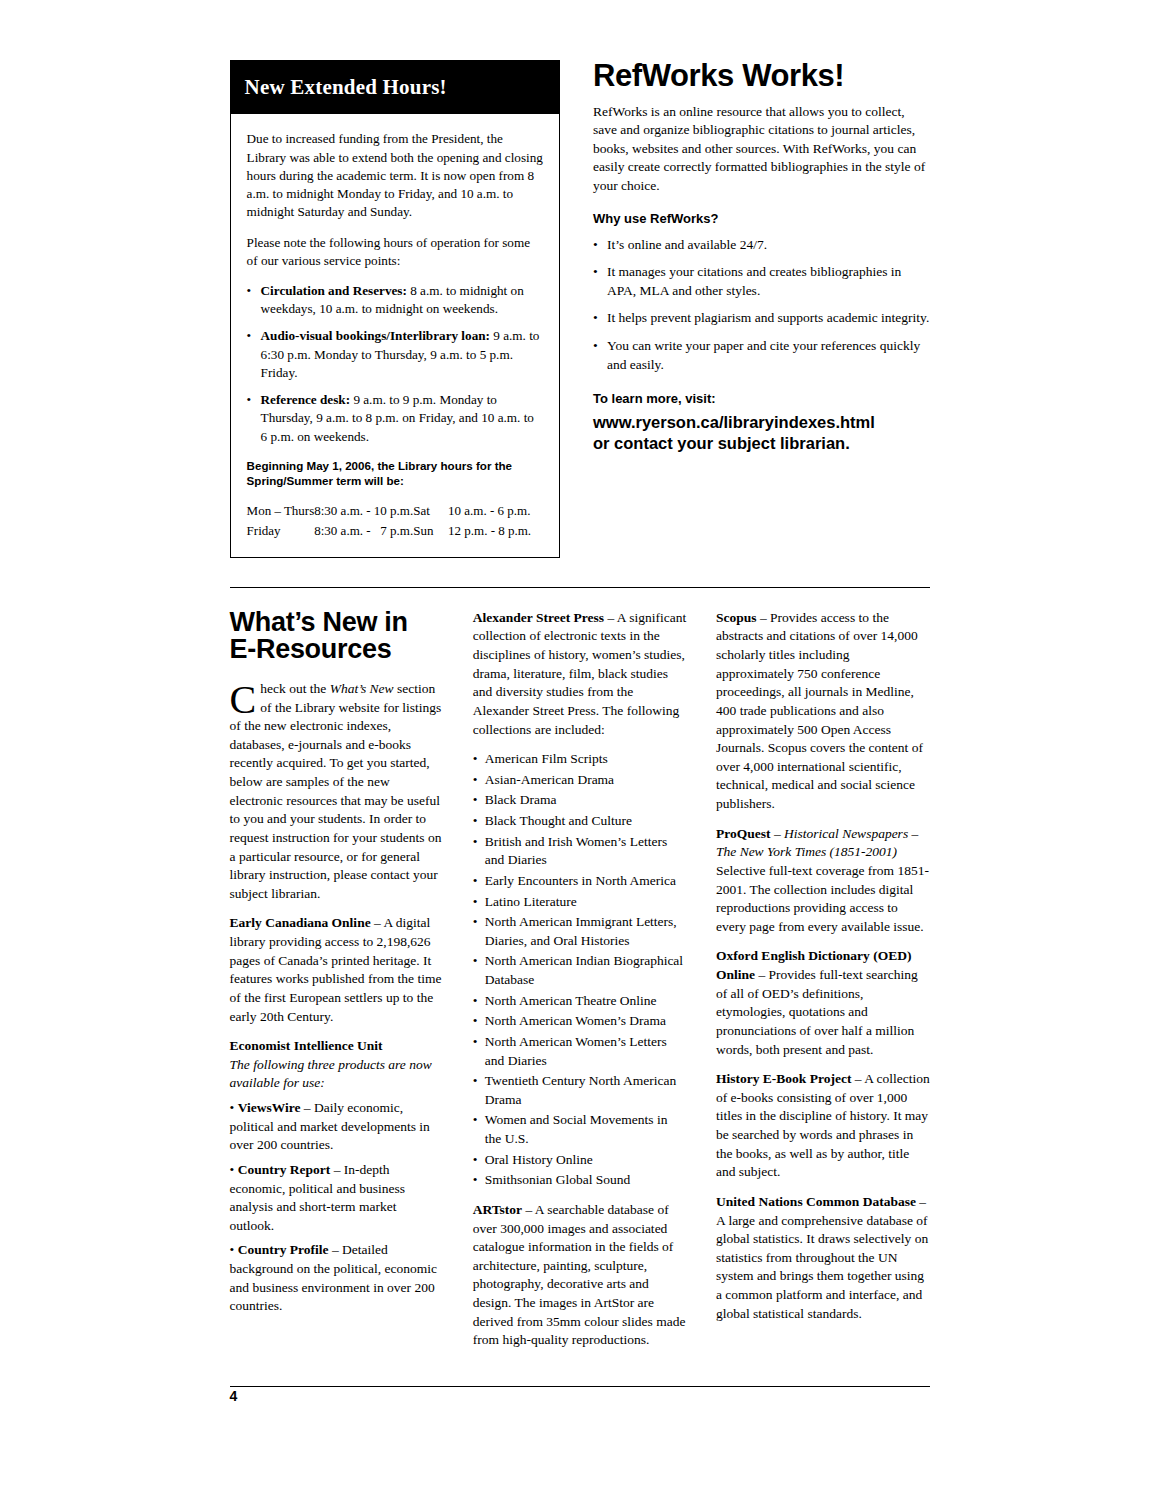New Extended Hours!
Due to increased funding from the President, the Library was able to extend both the opening and closing hours during the academic term. It is now open from 8 a.m. to midnight Monday to Friday, and 10 a.m. to midnight Saturday and Sunday.
Please note the following hours of operation for some of our various service points:
Circulation and Reserves: 8 a.m. to midnight on weekdays, 10 a.m. to midnight on weekends.
Audio-visual bookings/Interlibrary loan: 9 a.m. to 6:30 p.m. Monday to Thursday, 9 a.m. to 5 p.m. Friday.
Reference desk: 9 a.m. to 9 p.m. Monday to Thursday, 9 a.m. to 8 p.m. on Friday, and 10 a.m. to 6 p.m. on weekends.
Beginning May 1, 2006, the Library hours for the Spring/Summer term will be:
| Mon – Thurs | 8:30 a.m. - 10 p.m. | Sat | 10 a.m. - 6 p.m. |
| Friday | 8:30 a.m. - 7 p.m. | Sun | 12 p.m. - 8 p.m. |
RefWorks Works!
RefWorks is an online resource that allows you to collect, save and organize bibliographic citations to journal articles, books, websites and other sources. With RefWorks, you can easily create correctly formatted bibliographies in the style of your choice.
Why use RefWorks?
It’s online and available 24/7.
It manages your citations and creates bibliographies in APA, MLA and other styles.
It helps prevent plagiarism and supports academic integrity.
You can write your paper and cite your references quickly and easily.
To learn more, visit:
www.ryerson.ca/libraryindexes.html
or contact your subject librarian.
What’s New in
E-Resources
Check out the What’s New section of the Library website for listings of the new electronic indexes, databases, e-journals and e-books recently acquired. To get you started, below are samples of the new electronic resources that may be useful to you and your students. In order to request instruction for your students on a particular resource, or for general library instruction, please contact your subject librarian.
Early Canadiana Online – A digital library providing access to 2,198,626 pages of Canada’s printed heritage. It features works published from the time of the first European settlers up to the early 20th Century.
Economist Intellience Unit
The following three products are now available for use:
• ViewsWire – Daily economic, political and market developments in over 200 countries.
• Country Report – In-depth economic, political and business analysis and short-term market outlook.
• Country Profile – Detailed background on the political, economic and business environment in over 200 countries.
Alexander Street Press – A significant collection of electronic texts in the disciplines of history, women’s studies, drama, literature, film, black studies and diversity studies from the Alexander Street Press. The following collections are included:
American Film Scripts
Asian-American Drama
Black Drama
Black Thought and Culture
British and Irish Women’s Letters and Diaries
Early Encounters in North America
Latino Literature
North American Immigrant Letters, Diaries, and Oral Histories
North American Indian Biographical Database
North American Theatre Online
North American Women’s Drama
North American Women’s Letters and Diaries
Twentieth Century North American Drama
Women and Social Movements in the U.S.
Oral History Online
Smithsonian Global Sound
ARTstor – A searchable database of over 300,000 images and associated catalogue information in the fields of architecture, painting, sculpture, photography, decorative arts and design. The images in ArtStor are derived from 35mm colour slides made from high-quality reproductions.
Scopus – Provides access to the abstracts and citations of over 14,000 scholarly titles including approximately 750 conference proceedings, all journals in Medline, 400 trade publications and also approximately 500 Open Access Journals. Scopus covers the content of over 4,000 international scientific, technical, medical and social science publishers.
ProQuest – Historical Newspapers – The New York Times (1851-2001) Selective full-text coverage from 1851-2001. The collection includes digital reproductions providing access to every page from every available issue.
Oxford English Dictionary (OED) Online – Provides full-text searching of all of OED’s definitions, etymologies, quotations and pronunciations of over half a million words, both present and past.
History E-Book Project – A collection of e-books consisting of over 1,000 titles in the discipline of history. It may be searched by words and phrases in the books, as well as by author, title and subject.
United Nations Common Database – A large and comprehensive database of global statistics. It draws selectively on statistics from throughout the UN system and brings them together using a common platform and interface, and global statistical standards.
4